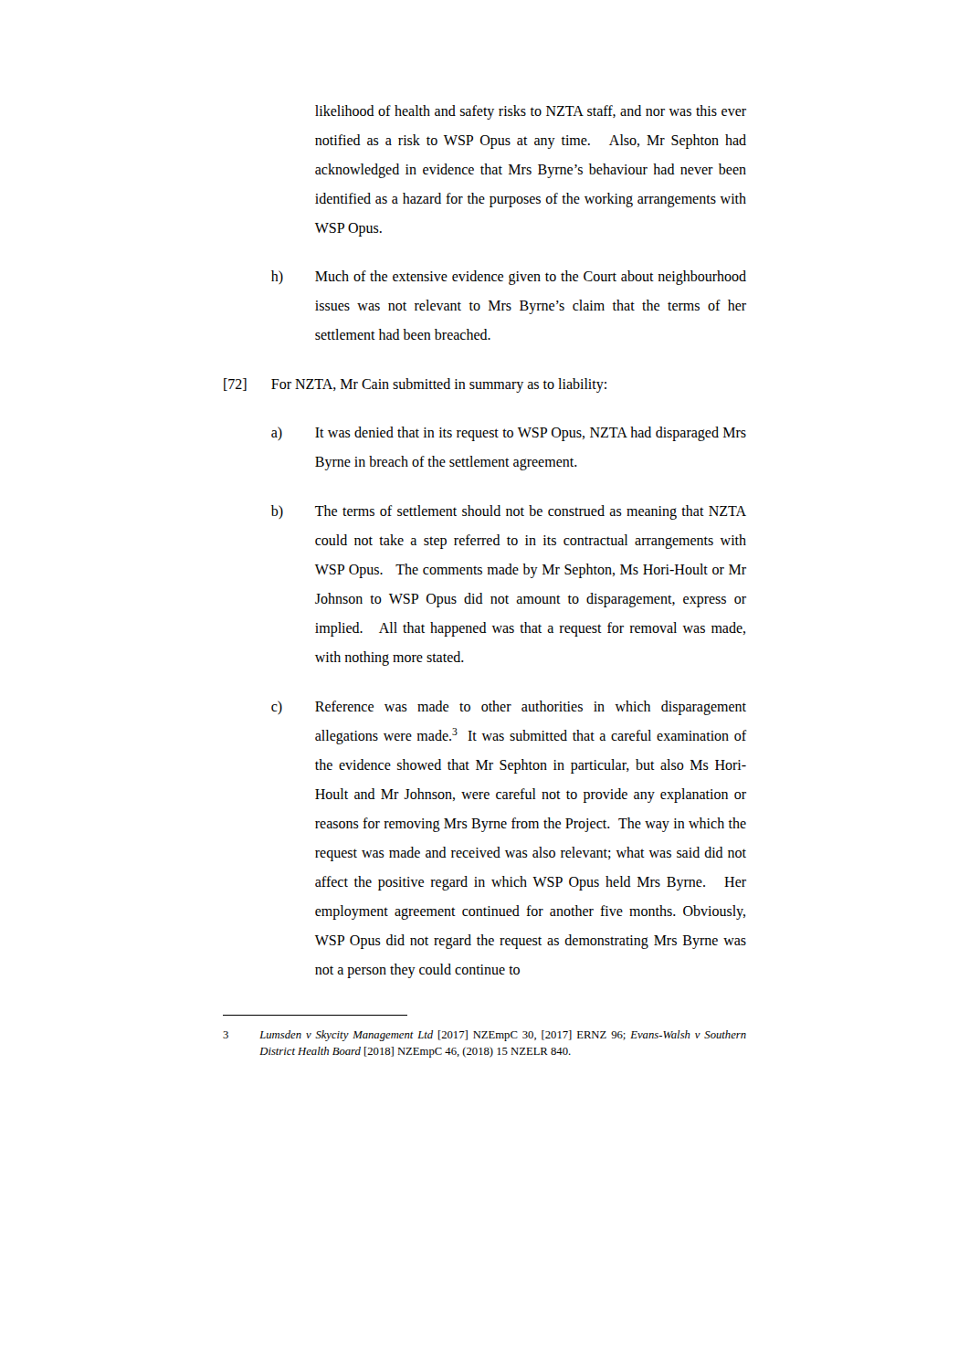likelihood of health and safety risks to NZTA staff, and nor was this ever notified as a risk to WSP Opus at any time. Also, Mr Sephton had acknowledged in evidence that Mrs Byrne’s behaviour had never been identified as a hazard for the purposes of the working arrangements with WSP Opus.
h)
Much of the extensive evidence given to the Court about neighbourhood issues was not relevant to Mrs Byrne’s claim that the terms of her settlement had been breached.
[72]
For NZTA, Mr Cain submitted in summary as to liability:
a)
It was denied that in its request to WSP Opus, NZTA had disparaged Mrs Byrne in breach of the settlement agreement.
b)
The terms of settlement should not be construed as meaning that NZTA could not take a step referred to in its contractual arrangements with WSP Opus. The comments made by Mr Sephton, Ms Hori-Hoult or Mr Johnson to WSP Opus did not amount to disparagement, express or implied. All that happened was that a request for removal was made, with nothing more stated.
c)
Reference was made to other authorities in which disparagement allegations were made.3 It was submitted that a careful examination of the evidence showed that Mr Sephton in particular, but also Ms Hori-Hoult and Mr Johnson, were careful not to provide any explanation or reasons for removing Mrs Byrne from the Project. The way in which the request was made and received was also relevant; what was said did not affect the positive regard in which WSP Opus held Mrs Byrne. Her employment agreement continued for another five months. Obviously, WSP Opus did not regard the request as demonstrating Mrs Byrne was not a person they could continue to
3
Lumsden v Skycity Management Ltd [2017] NZEmpC 30, [2017] ERNZ 96; Evans-Walsh v Southern District Health Board [2018] NZEmpC 46, (2018) 15 NZELR 840.